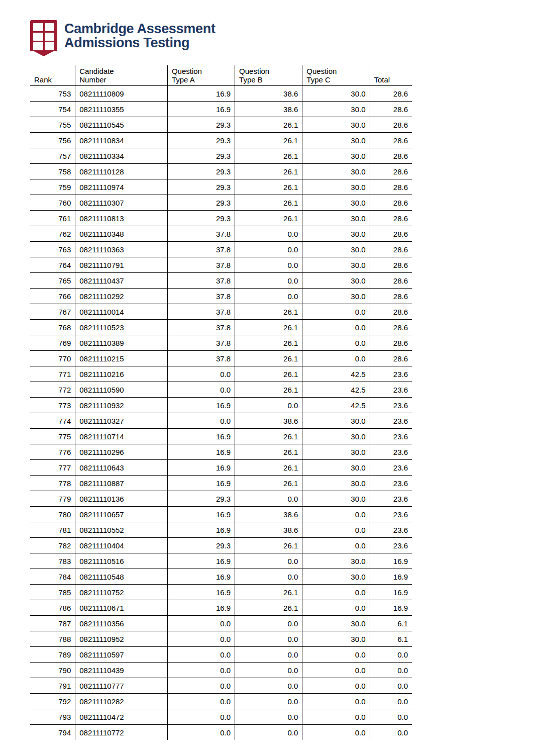Cambridge Assessment
Admissions Testing
| Rank | Candidate Number | Question Type A | Question Type B | Question Type C | Total |
| --- | --- | --- | --- | --- | --- |
| 753 | 08211110809 | 16.9 | 38.6 | 30.0 | 28.6 |
| 754 | 08211110355 | 16.9 | 38.6 | 30.0 | 28.6 |
| 755 | 08211110545 | 29.3 | 26.1 | 30.0 | 28.6 |
| 756 | 08211110834 | 29.3 | 26.1 | 30.0 | 28.6 |
| 757 | 08211110334 | 29.3 | 26.1 | 30.0 | 28.6 |
| 758 | 08211110128 | 29.3 | 26.1 | 30.0 | 28.6 |
| 759 | 08211110974 | 29.3 | 26.1 | 30.0 | 28.6 |
| 760 | 08211110307 | 29.3 | 26.1 | 30.0 | 28.6 |
| 761 | 08211110813 | 29.3 | 26.1 | 30.0 | 28.6 |
| 762 | 08211110348 | 37.8 | 0.0 | 30.0 | 28.6 |
| 763 | 08211110363 | 37.8 | 0.0 | 30.0 | 28.6 |
| 764 | 08211110791 | 37.8 | 0.0 | 30.0 | 28.6 |
| 765 | 08211110437 | 37.8 | 0.0 | 30.0 | 28.6 |
| 766 | 08211110292 | 37.8 | 0.0 | 30.0 | 28.6 |
| 767 | 08211110014 | 37.8 | 26.1 | 0.0 | 28.6 |
| 768 | 08211110523 | 37.8 | 26.1 | 0.0 | 28.6 |
| 769 | 08211110389 | 37.8 | 26.1 | 0.0 | 28.6 |
| 770 | 08211110215 | 37.8 | 26.1 | 0.0 | 28.6 |
| 771 | 08211110216 | 0.0 | 26.1 | 42.5 | 23.6 |
| 772 | 08211110590 | 0.0 | 26.1 | 42.5 | 23.6 |
| 773 | 08211110932 | 16.9 | 0.0 | 42.5 | 23.6 |
| 774 | 08211110327 | 0.0 | 38.6 | 30.0 | 23.6 |
| 775 | 08211110714 | 16.9 | 26.1 | 30.0 | 23.6 |
| 776 | 08211110296 | 16.9 | 26.1 | 30.0 | 23.6 |
| 777 | 08211110643 | 16.9 | 26.1 | 30.0 | 23.6 |
| 778 | 08211110887 | 16.9 | 26.1 | 30.0 | 23.6 |
| 779 | 08211110136 | 29.3 | 0.0 | 30.0 | 23.6 |
| 780 | 08211110657 | 16.9 | 38.6 | 0.0 | 23.6 |
| 781 | 08211110552 | 16.9 | 38.6 | 0.0 | 23.6 |
| 782 | 08211110404 | 29.3 | 26.1 | 0.0 | 23.6 |
| 783 | 08211110516 | 16.9 | 0.0 | 30.0 | 16.9 |
| 784 | 08211110548 | 16.9 | 0.0 | 30.0 | 16.9 |
| 785 | 08211110752 | 16.9 | 26.1 | 0.0 | 16.9 |
| 786 | 08211110671 | 16.9 | 26.1 | 0.0 | 16.9 |
| 787 | 08211110356 | 0.0 | 0.0 | 30.0 | 6.1 |
| 788 | 08211110952 | 0.0 | 0.0 | 30.0 | 6.1 |
| 789 | 08211110597 | 0.0 | 0.0 | 0.0 | 0.0 |
| 790 | 08211110439 | 0.0 | 0.0 | 0.0 | 0.0 |
| 791 | 08211110777 | 0.0 | 0.0 | 0.0 | 0.0 |
| 792 | 08211110282 | 0.0 | 0.0 | 0.0 | 0.0 |
| 793 | 08211110472 | 0.0 | 0.0 | 0.0 | 0.0 |
| 794 | 08211110772 | 0.0 | 0.0 | 0.0 | 0.0 |